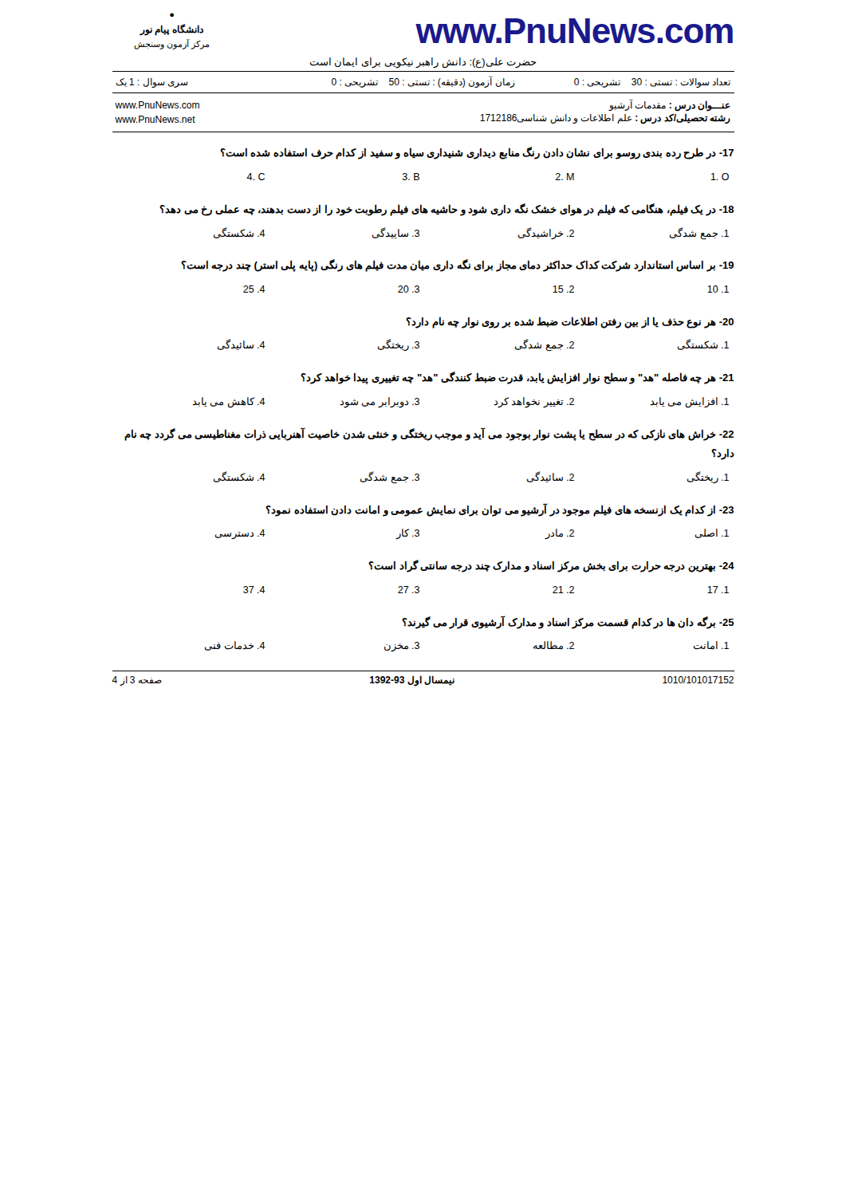www.PnuNews.com
●
دانشگاه پیام نور
مرکز آزمون وسنجش
حضرت علی(ع): دانش راهبر نیکویی برای ایمان است
| تعداد سوالات : تستی : 30 تشریحی : 0 | زمان آزمون (دقیقه) : تستی : 50 تشریحی : 0 | سری سوال : 1 یک |
| عنـــوان درس : مقدمات آرشیو رشته تحصیلی/کد درس : علم اطلاعات و دانش شناسی1712186 | www.PnuNews.com www.PnuNews.net |
17- در طرح رده بندی روسو برای نشان دادن رنگ منابع دیداری شنیداری سیاه و سفید از کدام حرف استفاده شده است؟
1. O
2. M
3. B
4. C
18- در یک فیلم، هنگامی که فیلم در هوای خشک نگه داری شود و حاشیه های فیلم رطوبت خود را از دست بدهند، چه عملی رخ می دهد؟
1. جمع شدگی
2. خراشیدگی
3. ساییدگی
4. شکستگی
19- بر اساس استاندارد شرکت کداک حداکثر دمای مجاز برای نگه داری میان مدت فیلم های رنگی (پایه پلی استر) چند درجه است؟
1. 10
2. 15
3. 20
4. 25
20- هر نوع حذف یا از بین رفتن اطلاعات ضبط شده بر روی نوار چه نام دارد؟
1. شکستگی
2. جمع شدگی
3. ریختگی
4. سائیدگی
21- هر چه فاصله "هد" و سطح نوار افزایش یابد، قدرت ضبط کنندگی "هد" چه تغییری پیدا خواهد کرد؟
1. افزایش می یابد
2. تغییر نخواهد کرد
3. دوبرابر می شود
4. کاهش می یابد
22- خراش های نازکی که در سطح یا پشت نوار بوجود می آید و موجب ریختگی و خنثی شدن خاصیت آهنربایی ذرات مغناطیسی می گردد چه نام دارد؟
1. ریختگی
2. سائیدگی
3. جمع شدگی
4. شکستگی
23- از کدام یک ازنسخه های فیلم موجود در آرشیو می توان برای نمایش عمومی و امانت دادن استفاده نمود؟
1. اصلی
2. مادر
3. کار
4. دسترسی
24- بهترین درجه حرارت برای بخش مرکز اسناد و مدارک چند درجه سانتی گراد است؟
1. 17
2. 21
3. 27
4. 37
25- برگه دان ها در کدام قسمت مرکز اسناد و مدارک آرشیوی قرار می گیرند؟
1. امانت
2. مطالعه
3. مخزن
4. خدمات فنی
1010/101017152
نیمسال اول 93-1392
صفحه 3 از 4